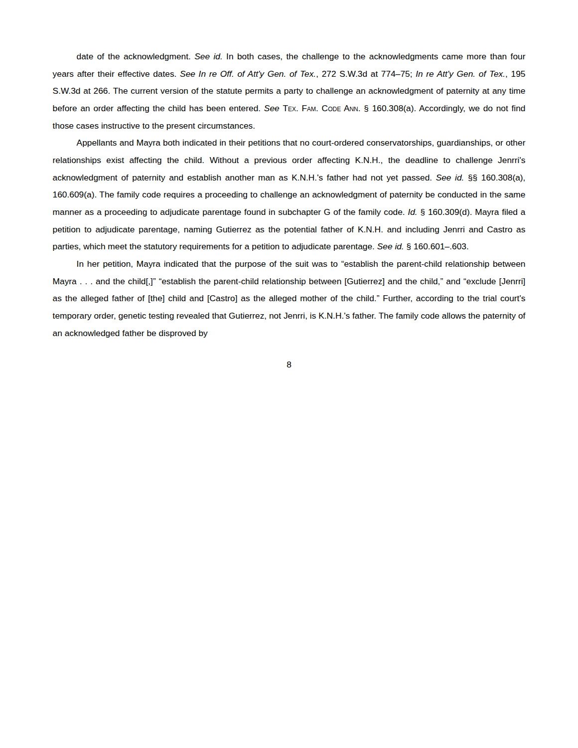date of the acknowledgment. See id. In both cases, the challenge to the acknowledgments came more than four years after their effective dates. See In re Off. of Att'y Gen. of Tex., 272 S.W.3d at 774–75; In re Att'y Gen. of Tex., 195 S.W.3d at 266. The current version of the statute permits a party to challenge an acknowledgment of paternity at any time before an order affecting the child has been entered. See Tex. Fam. Code Ann. § 160.308(a). Accordingly, we do not find those cases instructive to the present circumstances.
Appellants and Mayra both indicated in their petitions that no court-ordered conservatorships, guardianships, or other relationships exist affecting the child. Without a previous order affecting K.N.H., the deadline to challenge Jenrri's acknowledgment of paternity and establish another man as K.N.H.'s father had not yet passed. See id. §§ 160.308(a), 160.609(a). The family code requires a proceeding to challenge an acknowledgment of paternity be conducted in the same manner as a proceeding to adjudicate parentage found in subchapter G of the family code. Id. § 160.309(d). Mayra filed a petition to adjudicate parentage, naming Gutierrez as the potential father of K.N.H. and including Jenrri and Castro as parties, which meet the statutory requirements for a petition to adjudicate parentage. See id. § 160.601–.603.
In her petition, Mayra indicated that the purpose of the suit was to “establish the parent-child relationship between Mayra . . . and the child[,]” “establish the parent-child relationship between [Gutierrez] and the child,” and “exclude [Jenrri] as the alleged father of [the] child and [Castro] as the alleged mother of the child.” Further, according to the trial court's temporary order, genetic testing revealed that Gutierrez, not Jenrri, is K.N.H.'s father. The family code allows the paternity of an acknowledged father be disproved by
8